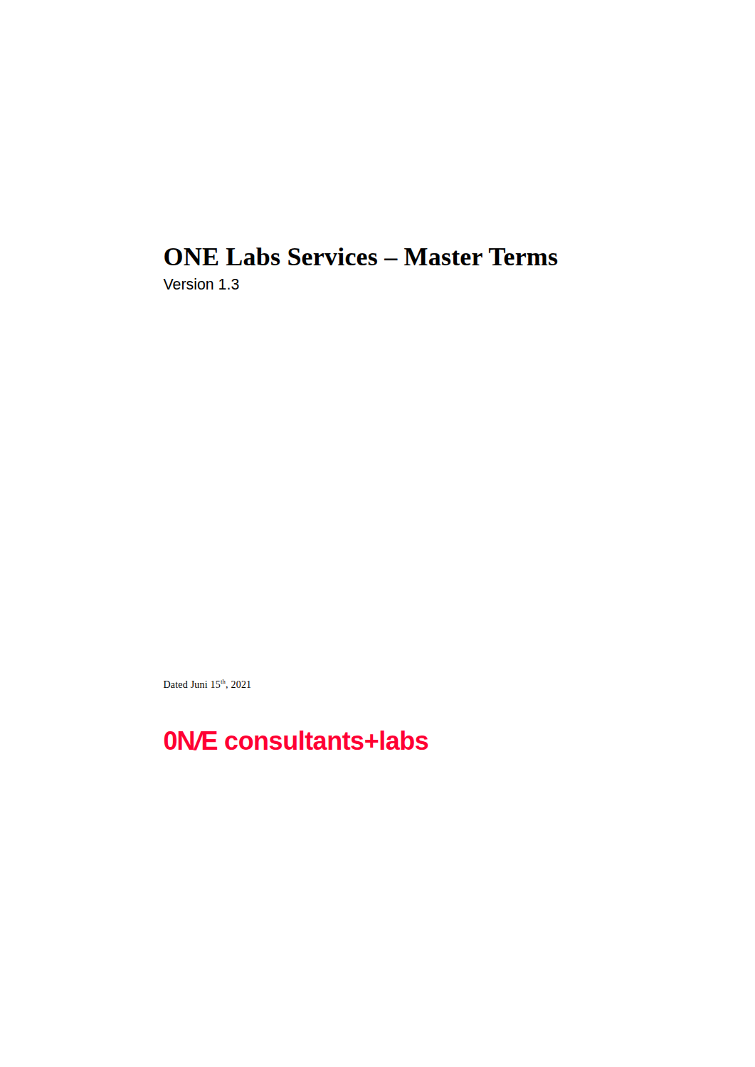ONE Labs Services – Master Terms
Version 1.3
Dated Juni 15th, 2021
0N/E consultants+labs